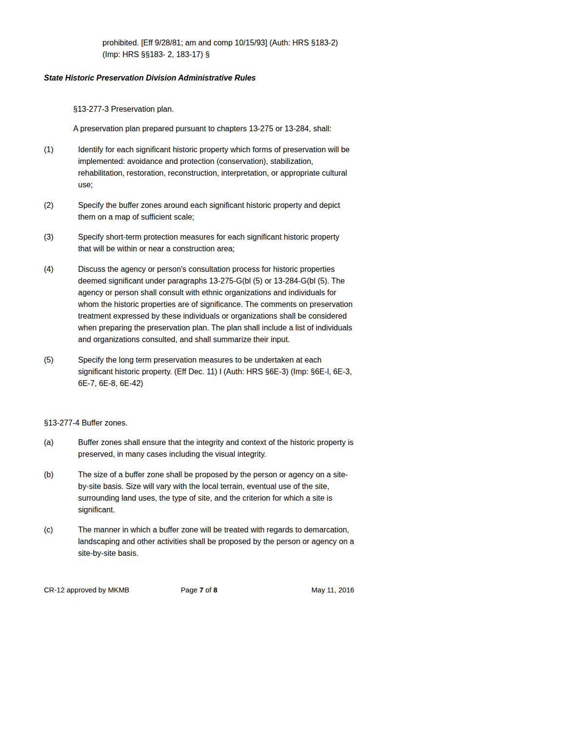prohibited. [Eff 9/28/81; am and comp 10/15/93] (Auth: HRS §183-2) (Imp: HRS §§183- 2, 183-17) §
State Historic Preservation Division Administrative Rules
§13-277-3 Preservation plan.
A preservation plan prepared pursuant to chapters 13-275 or 13-284, shall:
(1) Identify for each significant historic property which forms of preservation will be implemented: avoidance and protection (conservation), stabilization, rehabilitation, restoration, reconstruction, interpretation, or appropriate cultural use;
(2) Specify the buffer zones around each significant historic property and depict them on a map of sufficient scale;
(3) Specify short-term protection measures for each significant historic property that will be within or near a construction area;
(4) Discuss the agency or person's consultation process for historic properties deemed significant under paragraphs 13-275-G(bl (5) or 13-284-G(bl (5). The agency or person shall consult with ethnic organizations and individuals for whom the historic properties are of significance. The comments on preservation treatment expressed by these individuals or organizations shall be considered when preparing the preservation plan. The plan shall include a list of individuals and organizations consulted, and shall summarize their input.
(5) Specify the long term preservation measures to be undertaken at each significant historic property. (Eff Dec. 11) l (Auth: HRS §6E-3) (Imp: §6E-l, 6E-3, 6E-7, 6E-8, 6E-42)
§13-277-4 Buffer zones.
(a) Buffer zones shall ensure that the integrity and context of the historic property is preserved, in many cases including the visual integrity.
(b) The size of a buffer zone shall be proposed by the person or agency on a site-by-site basis. Size will vary with the local terrain, eventual use of the site, surrounding land uses, the type of site, and the criterion for which a site is significant.
(c) The manner in which a buffer zone will be treated with regards to demarcation, landscaping and other activities shall be proposed by the person or agency on a site-by-site basis.
CR-12 approved by MKMB
Page 7 of 8
May 11, 2016